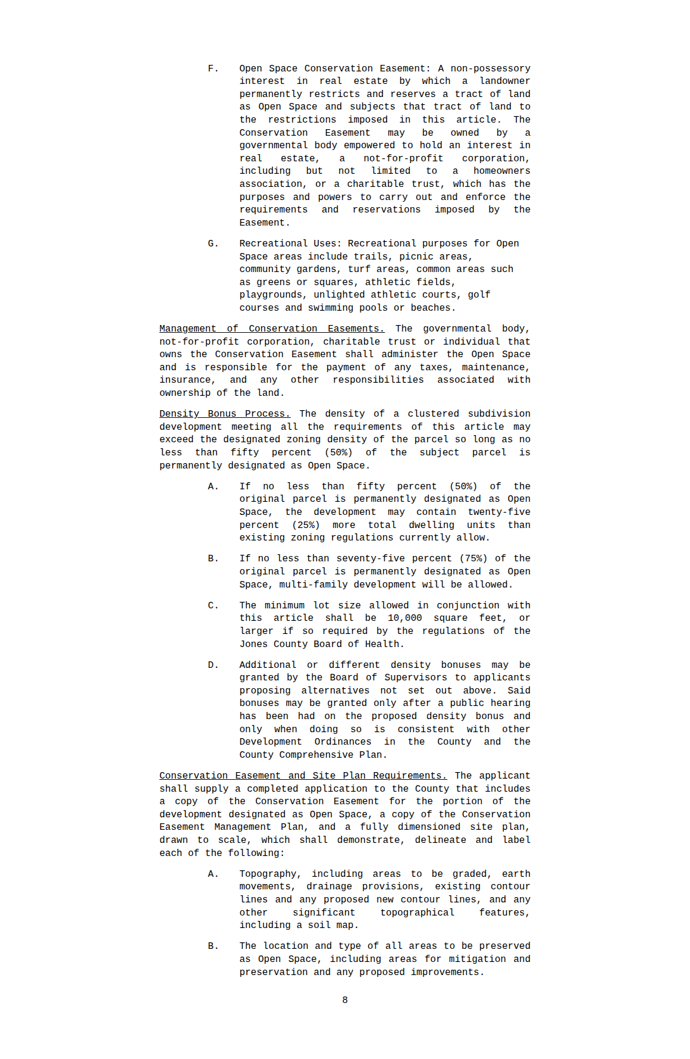F.
Open Space Conservation Easement: A non-possessory interest in real estate by which a landowner permanently restricts and reserves a tract of land as Open Space and subjects that tract of land to the restrictions imposed in this article. The Conservation Easement may be owned by a governmental body empowered to hold an interest in real estate, a not-for-profit corporation, including but not limited to a homeowners association, or a charitable trust, which has the purposes and powers to carry out and enforce the requirements and reservations imposed by the Easement.
G.
Recreational Uses: Recreational purposes for Open Space areas include trails, picnic areas, community gardens, turf areas, common areas such as greens or squares, athletic fields, playgrounds, unlighted athletic courts, golf courses and swimming pools or beaches.
Management of Conservation Easements. The governmental body, not-for-profit corporation, charitable trust or individual that owns the Conservation Easement shall administer the Open Space and is responsible for the payment of any taxes, maintenance, insurance, and any other responsibilities associated with ownership of the land.
Density Bonus Process. The density of a clustered subdivision development meeting all the requirements of this article may exceed the designated zoning density of the parcel so long as no less than fifty percent (50%) of the subject parcel is permanently designated as Open Space.
A.
If no less than fifty percent (50%) of the original parcel is permanently designated as Open Space, the development may contain twenty-five percent (25%) more total dwelling units than existing zoning regulations currently allow.
B.
If no less than seventy-five percent (75%) of the original parcel is permanently designated as Open Space, multi-family development will be allowed.
C.
The minimum lot size allowed in conjunction with this article shall be 10,000 square feet, or larger if so required by the regulations of the Jones County Board of Health.
D.
Additional or different density bonuses may be granted by the Board of Supervisors to applicants proposing alternatives not set out above. Said bonuses may be granted only after a public hearing has been had on the proposed density bonus and only when doing so is consistent with other Development Ordinances in the County and the County Comprehensive Plan.
Conservation Easement and Site Plan Requirements. The applicant shall supply a completed application to the County that includes a copy of the Conservation Easement for the portion of the development designated as Open Space, a copy of the Conservation Easement Management Plan, and a fully dimensioned site plan, drawn to scale, which shall demonstrate, delineate and label each of the following:
A.
Topography, including areas to be graded, earth movements, drainage provisions, existing contour lines and any proposed new contour lines, and any other significant topographical features, including a soil map.
B.
The location and type of all areas to be preserved as Open Space, including areas for mitigation and preservation and any proposed improvements.
8